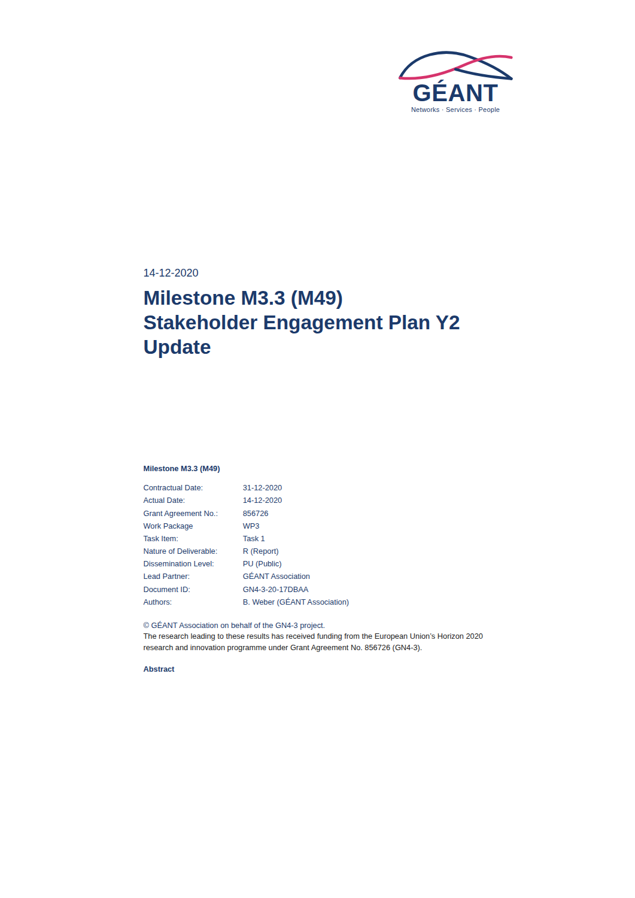GÉANT
Networks · Services · People
14-12-2020
Milestone M3.3 (M49)
Stakeholder Engagement Plan Y2 Update
Milestone M3.3 (M49)
| Contractual Date: | 31-12-2020 |
| Actual Date: | 14-12-2020 |
| Grant Agreement No.: | 856726 |
| Work Package | WP3 |
| Task Item: | Task 1 |
| Nature of Deliverable: | R (Report) |
| Dissemination Level: | PU (Public) |
| Lead Partner: | GÉANT Association |
| Document ID: | GN4-3-20-17DBAA |
| Authors: | B. Weber (GÉANT Association) |
© GÉANT Association on behalf of the GN4-3 project.
The research leading to these results has received funding from the European Union’s Horizon 2020 research and innovation programme under Grant Agreement No. 856726 (GN4-3).
Abstract
This document provides an update to the GN4-3 Stakeholder Engagement Plan introduced in early 2020. It presents an overview of the adoption and implementation of the engagement plans, methodology and instruments to date, and of the adjustments carried out over the course of 2020.